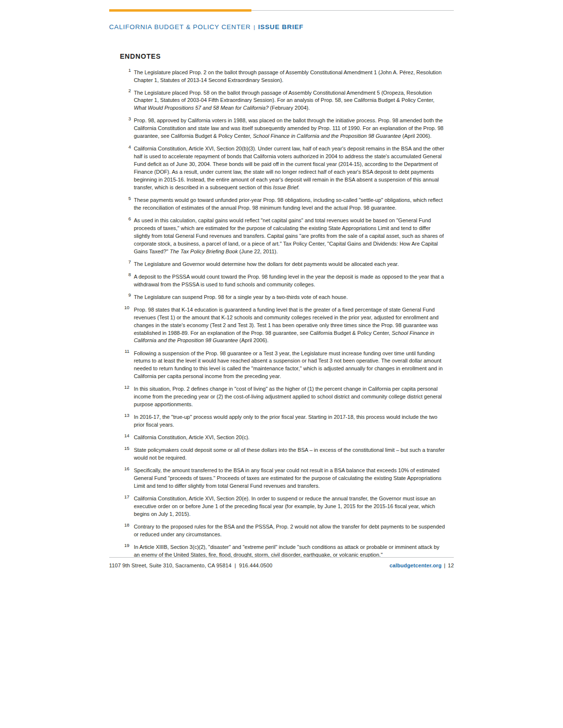CALIFORNIA BUDGET & POLICY CENTER|ISSUE BRIEF
ENDNOTES
The Legislature placed Prop. 2 on the ballot through passage of Assembly Constitutional Amendment 1 (John A. Pérez, Resolution Chapter 1, Statutes of 2013-14 Second Extraordinary Session).
The Legislature placed Prop. 58 on the ballot through passage of Assembly Constitutional Amendment 5 (Oropeza, Resolution Chapter 1, Statutes of 2003-04 Fifth Extraordinary Session). For an analysis of Prop. 58, see California Budget & Policy Center, What Would Propositions 57 and 58 Mean for California? (February 2004).
Prop. 98, approved by California voters in 1988, was placed on the ballot through the initiative process. Prop. 98 amended both the California Constitution and state law and was itself subsequently amended by Prop. 111 of 1990. For an explanation of the Prop. 98 guarantee, see California Budget & Policy Center, School Finance in California and the Proposition 98 Guarantee (April 2006).
California Constitution, Article XVI, Section 20(b)(3). Under current law, half of each year's deposit remains in the BSA and the other half is used to accelerate repayment of bonds that California voters authorized in 2004 to address the state's accumulated General Fund deficit as of June 30, 2004. These bonds will be paid off in the current fiscal year (2014-15), according to the Department of Finance (DOF). As a result, under current law, the state will no longer redirect half of each year's BSA deposit to debt payments beginning in 2015-16. Instead, the entire amount of each year's deposit will remain in the BSA absent a suspension of this annual transfer, which is described in a subsequent section of this Issue Brief.
These payments would go toward unfunded prior-year Prop. 98 obligations, including so-called "settle-up" obligations, which reflect the reconciliation of estimates of the annual Prop. 98 minimum funding level and the actual Prop. 98 guarantee.
As used in this calculation, capital gains would reflect "net capital gains" and total revenues would be based on "General Fund proceeds of taxes," which are estimated for the purpose of calculating the existing State Appropriations Limit and tend to differ slightly from total General Fund revenues and transfers. Capital gains "are profits from the sale of a capital asset, such as shares of corporate stock, a business, a parcel of land, or a piece of art." Tax Policy Center, "Capital Gains and Dividends: How Are Capital Gains Taxed?" The Tax Policy Briefing Book (June 22, 2011).
The Legislature and Governor would determine how the dollars for debt payments would be allocated each year.
A deposit to the PSSSA would count toward the Prop. 98 funding level in the year the deposit is made as opposed to the year that a withdrawal from the PSSSA is used to fund schools and community colleges.
The Legislature can suspend Prop. 98 for a single year by a two-thirds vote of each house.
Prop. 98 states that K-14 education is guaranteed a funding level that is the greater of a fixed percentage of state General Fund revenues (Test 1) or the amount that K-12 schools and community colleges received in the prior year, adjusted for enrollment and changes in the state's economy (Test 2 and Test 3). Test 1 has been operative only three times since the Prop. 98 guarantee was established in 1988-89. For an explanation of the Prop. 98 guarantee, see California Budget & Policy Center, School Finance in California and the Proposition 98 Guarantee (April 2006).
Following a suspension of the Prop. 98 guarantee or a Test 3 year, the Legislature must increase funding over time until funding returns to at least the level it would have reached absent a suspension or had Test 3 not been operative. The overall dollar amount needed to return funding to this level is called the "maintenance factor," which is adjusted annually for changes in enrollment and in California per capita personal income from the preceding year.
In this situation, Prop. 2 defines change in "cost of living" as the higher of (1) the percent change in California per capita personal income from the preceding year or (2) the cost-of-living adjustment applied to school district and community college district general purpose apportionments.
In 2016-17, the "true-up" process would apply only to the prior fiscal year. Starting in 2017-18, this process would include the two prior fiscal years.
California Constitution, Article XVI, Section 20(c).
State policymakers could deposit some or all of these dollars into the BSA – in excess of the constitutional limit – but such a transfer would not be required.
Specifically, the amount transferred to the BSA in any fiscal year could not result in a BSA balance that exceeds 10% of estimated General Fund "proceeds of taxes." Proceeds of taxes are estimated for the purpose of calculating the existing State Appropriations Limit and tend to differ slightly from total General Fund revenues and transfers.
California Constitution, Article XVI, Section 20(e). In order to suspend or reduce the annual transfer, the Governor must issue an executive order on or before June 1 of the preceding fiscal year (for example, by June 1, 2015 for the 2015-16 fiscal year, which begins on July 1, 2015).
Contrary to the proposed rules for the BSA and the PSSSA, Prop. 2 would not allow the transfer for debt payments to be suspended or reduced under any circumstances.
In Article XIIIB, Section 3(c)(2), "disaster" and "extreme peril" include "such conditions as attack or probable or imminent attack by an enemy of the United States, fire, flood, drought, storm, civil disorder, earthquake, or volcanic eruption."
1107 9th Street, Suite 310, Sacramento, CA 95814 | 916.444.0500
calbudgetcenter.org|12